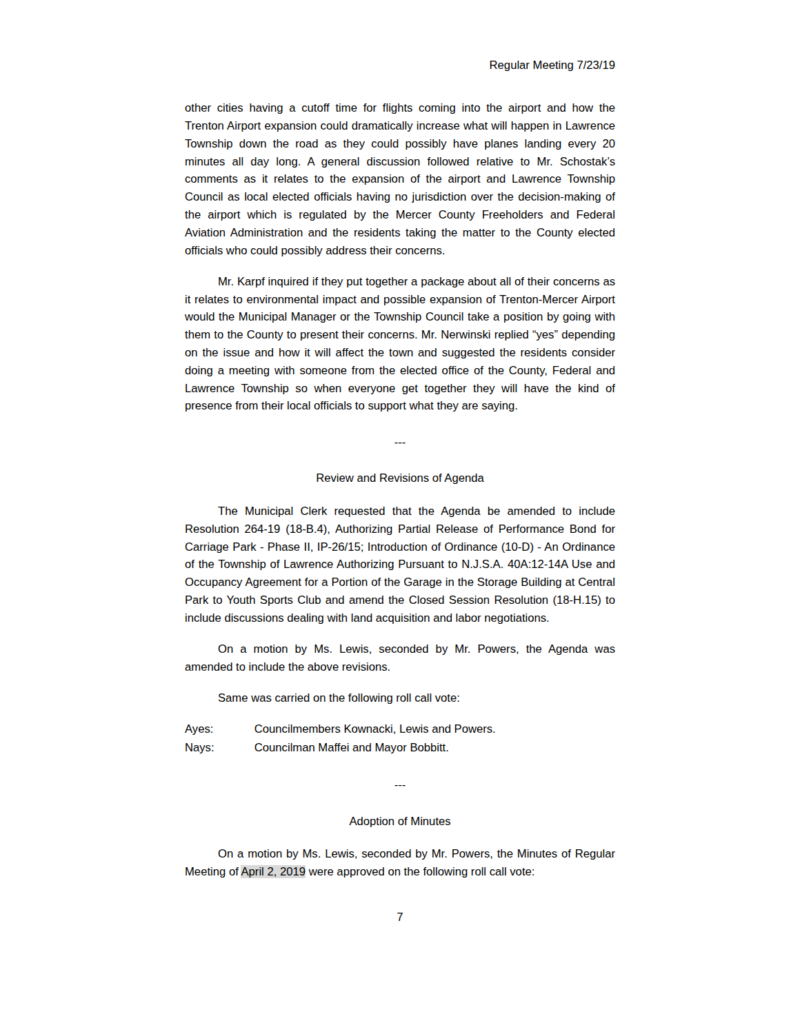Regular Meeting 7/23/19
other cities having a cutoff time for flights coming into the airport and how the Trenton Airport expansion could dramatically increase what will happen in Lawrence Township down the road as they could possibly have planes landing every 20 minutes all day long. A general discussion followed relative to Mr. Schostak’s comments as it relates to the expansion of the airport and Lawrence Township Council as local elected officials having no jurisdiction over the decision-making of the airport which is regulated by the Mercer County Freeholders and Federal Aviation Administration and the residents taking the matter to the County elected officials who could possibly address their concerns.
Mr. Karpf inquired if they put together a package about all of their concerns as it relates to environmental impact and possible expansion of Trenton-Mercer Airport would the Municipal Manager or the Township Council take a position by going with them to the County to present their concerns. Mr. Nerwinski replied “yes” depending on the issue and how it will affect the town and suggested the residents consider doing a meeting with someone from the elected office of the County, Federal and Lawrence Township so when everyone get together they will have the kind of presence from their local officials to support what they are saying.
---
Review and Revisions of Agenda
The Municipal Clerk requested that the Agenda be amended to include Resolution 264-19 (18-B.4), Authorizing Partial Release of Performance Bond for Carriage Park - Phase II, IP-26/15; Introduction of Ordinance (10-D) - An Ordinance of the Township of Lawrence Authorizing Pursuant to N.J.S.A. 40A:12-14A Use and Occupancy Agreement for a Portion of the Garage in the Storage Building at Central Park to Youth Sports Club and amend the Closed Session Resolution (18-H.15) to include discussions dealing with land acquisition and labor negotiations.
On a motion by Ms. Lewis, seconded by Mr. Powers, the Agenda was amended to include the above revisions.
Same was carried on the following roll call vote:
| Ayes: | Councilmembers Kownacki, Lewis and Powers. |
| Nays: | Councilman Maffei and Mayor Bobbitt. |
---
Adoption of Minutes
On a motion by Ms. Lewis, seconded by Mr. Powers, the Minutes of Regular Meeting of April 2, 2019 were approved on the following roll call vote:
7